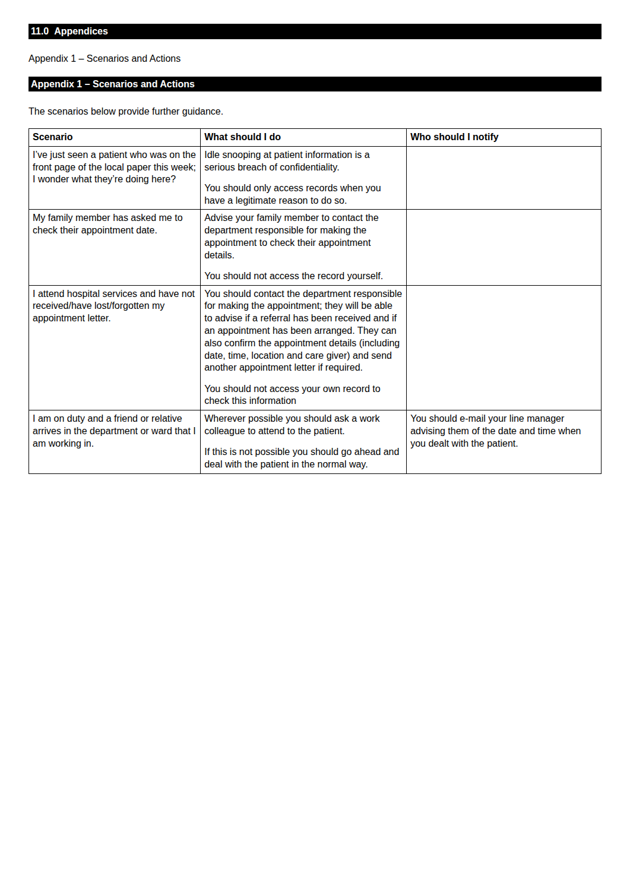11.0 Appendices
Appendix 1 – Scenarios and Actions
Appendix 1 – Scenarios and Actions
The scenarios below provide further guidance.
| Scenario | What should I do | Who should I notify |
| --- | --- | --- |
| I’ve just seen a patient who was on the front page of the local paper this week; I wonder what they’re doing here? | Idle snooping at patient information is a serious breach of confidentiality. You should only access records when you have a legitimate reason to do so. | |
| My family member has asked me to check their appointment date. | Advise your family member to contact the department responsible for making the appointment to check their appointment details. You should not access the record yourself. | |
| I attend hospital services and have not received/have lost/forgotten my appointment letter. | You should contact the department responsible for making the appointment; they will be able to advise if a referral has been received and if an appointment has been arranged. They can also confirm the appointment details (including date, time, location and care giver) and send another appointment letter if required. You should not access your own record to check this information | |
| I am on duty and a friend or relative arrives in the department or ward that I am working in. | Wherever possible you should ask a work colleague to attend to the patient. If this is not possible you should go ahead and deal with the patient in the normal way. | You should e-mail your line manager advising them of the date and time when you dealt with the patient. |